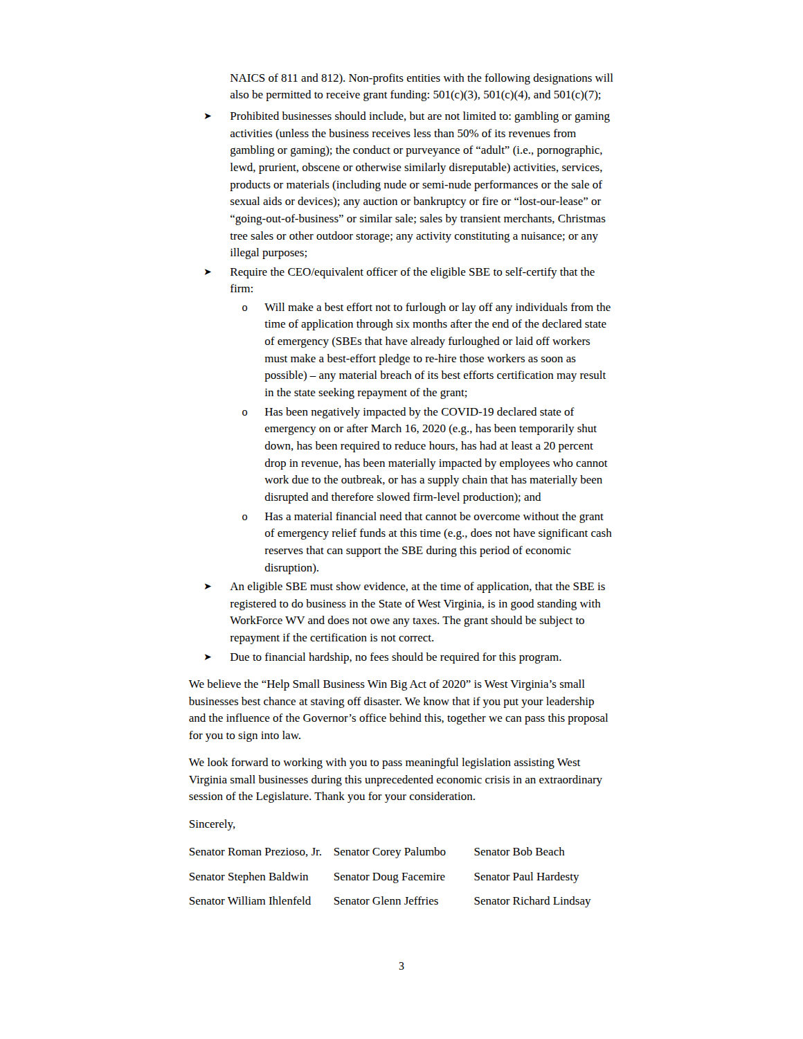NAICS of 811 and 812). Non-profits entities with the following designations will also be permitted to receive grant funding: 501(c)(3), 501(c)(4), and 501(c)(7);
Prohibited businesses should include, but are not limited to: gambling or gaming activities (unless the business receives less than 50% of its revenues from gambling or gaming); the conduct or purveyance of “adult” (i.e., pornographic, lewd, prurient, obscene or otherwise similarly disreputable) activities, services, products or materials (including nude or semi-nude performances or the sale of sexual aids or devices); any auction or bankruptcy or fire or “lost-our-lease” or “going-out-of-business” or similar sale; sales by transient merchants, Christmas tree sales or other outdoor storage; any activity constituting a nuisance; or any illegal purposes;
Require the CEO/equivalent officer of the eligible SBE to self-certify that the firm:
Will make a best effort not to furlough or lay off any individuals from the time of application through six months after the end of the declared state of emergency (SBEs that have already furloughed or laid off workers must make a best-effort pledge to re-hire those workers as soon as possible) – any material breach of its best efforts certification may result in the state seeking repayment of the grant;
Has been negatively impacted by the COVID-19 declared state of emergency on or after March 16, 2020 (e.g., has been temporarily shut down, has been required to reduce hours, has had at least a 20 percent drop in revenue, has been materially impacted by employees who cannot work due to the outbreak, or has a supply chain that has materially been disrupted and therefore slowed firm-level production); and
Has a material financial need that cannot be overcome without the grant of emergency relief funds at this time (e.g., does not have significant cash reserves that can support the SBE during this period of economic disruption).
An eligible SBE must show evidence, at the time of application, that the SBE is registered to do business in the State of West Virginia, is in good standing with WorkForce WV and does not owe any taxes. The grant should be subject to repayment if the certification is not correct.
Due to financial hardship, no fees should be required for this program.
We believe the “Help Small Business Win Big Act of 2020” is West Virginia’s small businesses best chance at staving off disaster. We know that if you put your leadership and the influence of the Governor’s office behind this, together we can pass this proposal for you to sign into law.
We look forward to working with you to pass meaningful legislation assisting West Virginia small businesses during this unprecedented economic crisis in an extraordinary session of the Legislature. Thank you for your consideration.
Sincerely,
| Senator Roman Prezioso, Jr. | Senator Corey Palumbo | Senator Bob Beach |
| Senator Stephen Baldwin | Senator Doug Facemire | Senator Paul Hardesty |
| Senator William Ihlenfeld | Senator Glenn Jeffries | Senator Richard Lindsay |
3